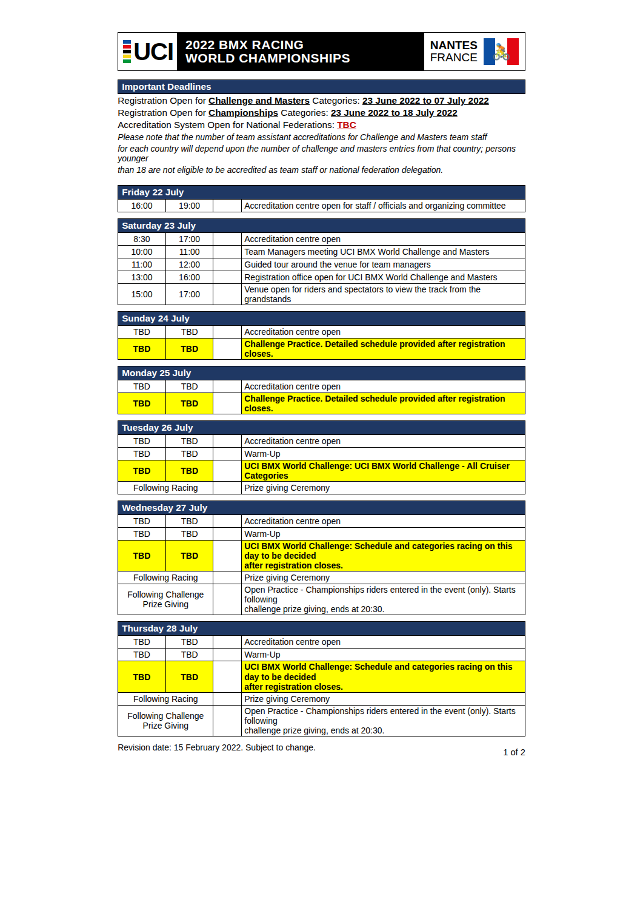UCI
2022 BMX RACING
WORLD CHAMPIONSHIPS
NANTES
FRANCE
🚴
Important Deadlines
Registration Open for Challenge and Masters Categories: 23 June 2022 to 07 July 2022
Registration Open for Championships Categories: 23 June 2022 to 18 July 2022
Accreditation System Open for National Federations: TBC
Please note that the number of team assistant accreditations for Challenge and Masters team staff
for each country will depend upon the number of challenge and masters entries from that country; persons younger
than 18 are not eligible to be accredited as team staff or national federation delegation.
Friday 22 July
| 16:00 | 19:00 | | Accreditation centre open for staff / officials and organizing committee |
Saturday 23 July
| 8:30 | 17:00 | | Accreditation centre open |
| 10:00 | 11:00 | | Team Managers meeting UCI BMX World Challenge and Masters |
| 11:00 | 12:00 | | Guided tour around the venue for team managers |
| 13:00 | 16:00 | | Registration office open for UCI BMX World Challenge and Masters |
| 15:00 | 17:00 | | Venue open for riders and spectators to view the track from the grandstands |
Sunday 24 July
| TBD | TBD | | Accreditation centre open |
| TBD | TBD | | Challenge Practice. Detailed schedule provided after registration closes. |
Monday 25 July
| TBD | TBD | | Accreditation centre open |
| TBD | TBD | | Challenge Practice. Detailed schedule provided after registration closes. |
Tuesday 26 July
| TBD | TBD | | Accreditation centre open |
| TBD | TBD | | Warm-Up |
| TBD | TBD | | UCI BMX World Challenge: UCI BMX World Challenge - All Cruiser Categories |
| Following Racing | | Prize giving Ceremony |
Wednesday 27 July
| TBD | TBD | | Accreditation centre open |
| TBD | TBD | | Warm-Up |
| TBD | TBD | | UCI BMX World Challenge: Schedule and categories racing on this day to be decided after registration closes. |
| Following Racing | | Prize giving Ceremony |
| Following Challenge Prize Giving | | Open Practice - Championships riders entered in the event (only). Starts following challenge prize giving, ends at 20:30. |
Thursday 28 July
| TBD | TBD | | Accreditation centre open |
| TBD | TBD | | Warm-Up |
| TBD | TBD | | UCI BMX World Challenge: Schedule and categories racing on this day to be decided after registration closes. |
| Following Racing | | Prize giving Ceremony |
| Following Challenge Prize Giving | | Open Practice - Championships riders entered in the event (only). Starts following challenge prize giving, ends at 20:30. |
Revision date: 15 February 2022. Subject to change.
1 of 2